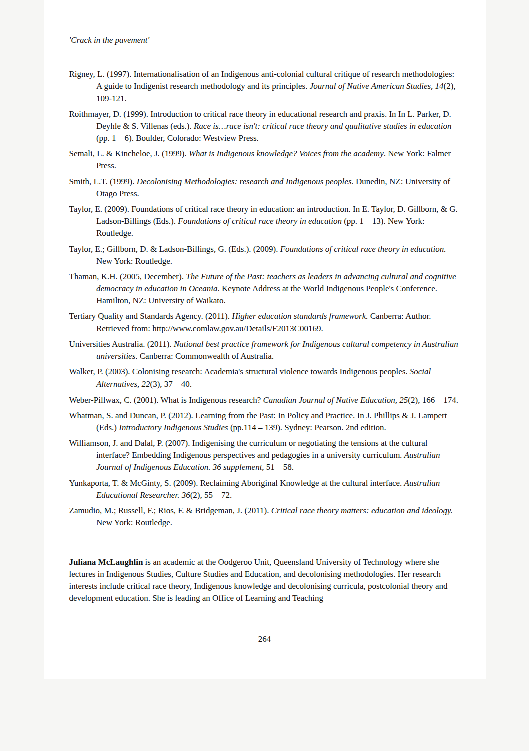'Crack in the pavement'
Rigney, L. (1997). Internationalisation of an Indigenous anti-colonial cultural critique of research methodologies: A guide to Indigenist research methodology and its principles. Journal of Native American Studies, 14(2), 109-121.
Roithmayer, D. (1999). Introduction to critical race theory in educational research and praxis. In In L. Parker, D. Deyhle & S. Villenas (eds.). Race is…race isn't: critical race theory and qualitative studies in education (pp. 1 – 6). Boulder, Colorado: Westview Press.
Semali, L. & Kincheloe, J. (1999). What is Indigenous knowledge? Voices from the academy. New York: Falmer Press.
Smith, L.T. (1999). Decolonising Methodologies: research and Indigenous peoples. Dunedin, NZ: University of Otago Press.
Taylor, E. (2009). Foundations of critical race theory in education: an introduction. In E. Taylor, D. Gillborn, & G. Ladson-Billings (Eds.). Foundations of critical race theory in education (pp. 1 – 13). New York: Routledge.
Taylor, E.; Gillborn, D. & Ladson-Billings, G. (Eds.). (2009). Foundations of critical race theory in education. New York: Routledge.
Thaman, K.H. (2005, December). The Future of the Past: teachers as leaders in advancing cultural and cognitive democracy in education in Oceania. Keynote Address at the World Indigenous People's Conference. Hamilton, NZ: University of Waikato.
Tertiary Quality and Standards Agency. (2011). Higher education standards framework. Canberra: Author. Retrieved from: http://www.comlaw.gov.au/Details/F2013C00169.
Universities Australia. (2011). National best practice framework for Indigenous cultural competency in Australian universities. Canberra: Commonwealth of Australia.
Walker, P. (2003). Colonising research: Academia's structural violence towards Indigenous peoples. Social Alternatives, 22(3), 37 – 40.
Weber-Pillwax, C. (2001). What is Indigenous research? Canadian Journal of Native Education, 25(2), 166 – 174.
Whatman, S. and Duncan, P. (2012). Learning from the Past: In Policy and Practice. In J. Phillips & J. Lampert (Eds.) Introductory Indigenous Studies (pp.114 – 139). Sydney: Pearson. 2nd edition.
Williamson, J. and Dalal, P. (2007). Indigenising the curriculum or negotiating the tensions at the cultural interface? Embedding Indigenous perspectives and pedagogies in a university curriculum. Australian Journal of Indigenous Education. 36 supplement, 51 – 58.
Yunkaporta, T. & McGinty, S. (2009). Reclaiming Aboriginal Knowledge at the cultural interface. Australian Educational Researcher. 36(2), 55 – 72.
Zamudio, M.; Russell, F.; Rios, F. & Bridgeman, J. (2011). Critical race theory matters: education and ideology. New York: Routledge.
Juliana McLaughlin is an academic at the Oodgeroo Unit, Queensland University of Technology where she lectures in Indigenous Studies, Culture Studies and Education, and decolonising methodologies. Her research interests include critical race theory, Indigenous knowledge and decolonising curricula, postcolonial theory and development education. She is leading an Office of Learning and Teaching
264